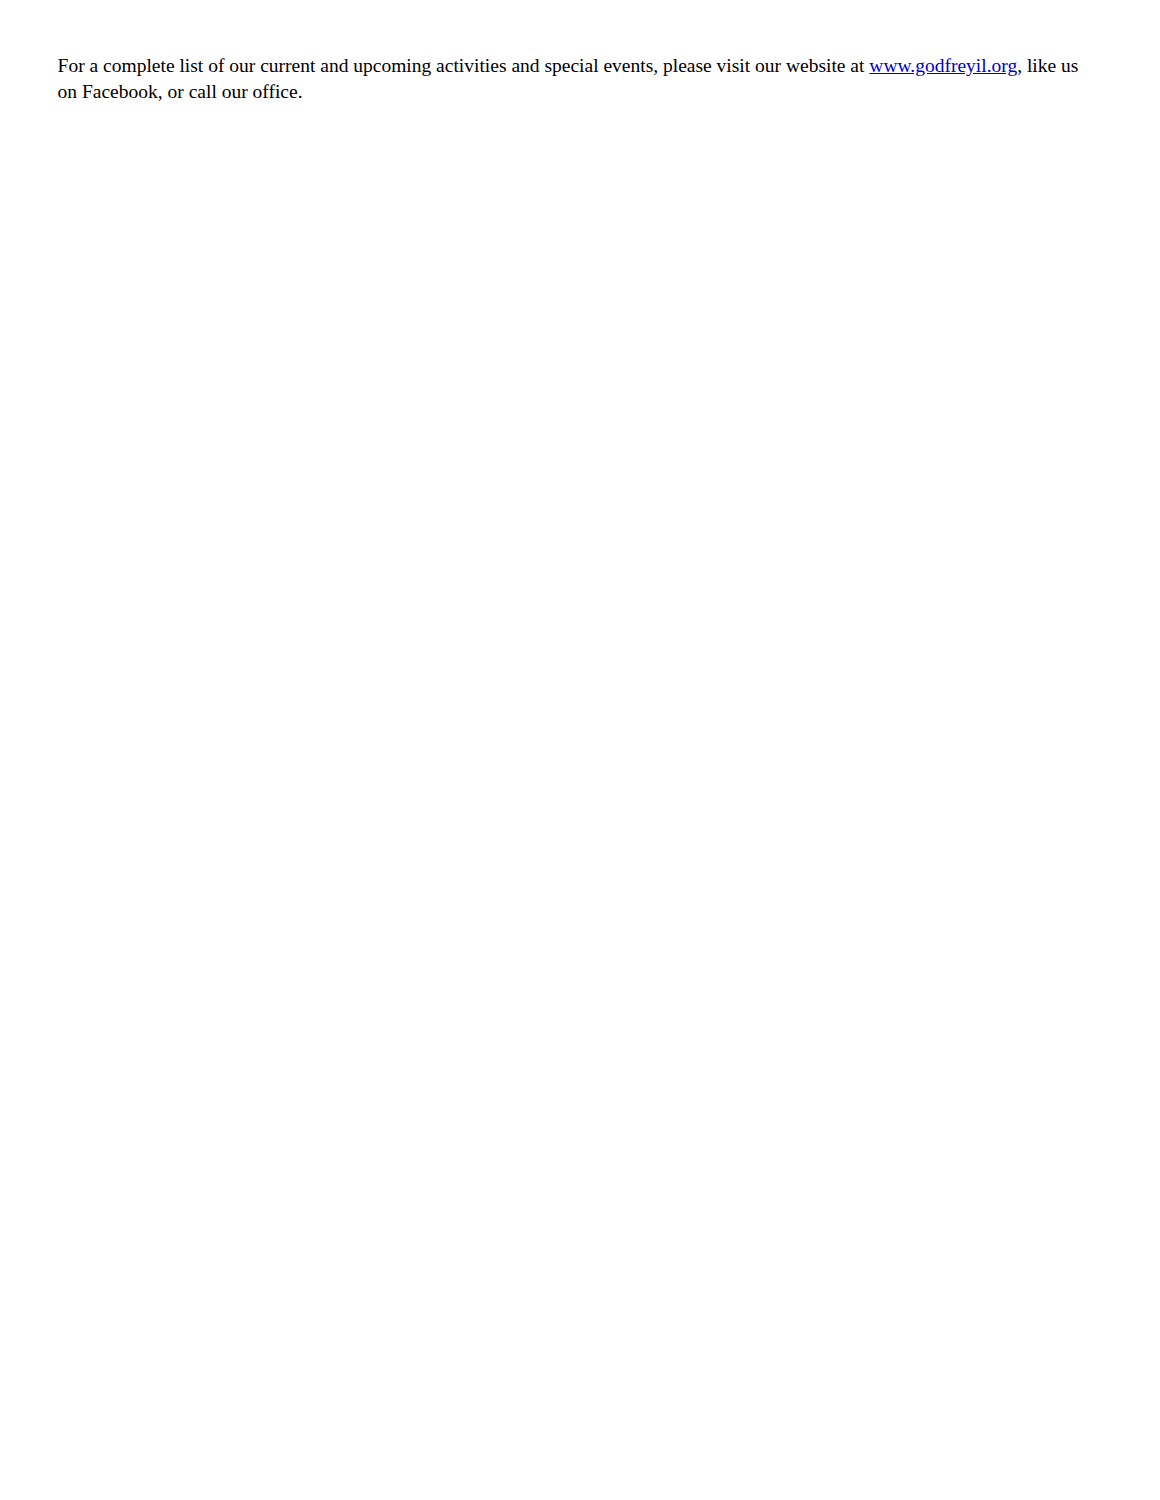For a complete list of our current and upcoming activities and special events, please visit our website at www.godfreyil.org, like us on Facebook, or call our office.